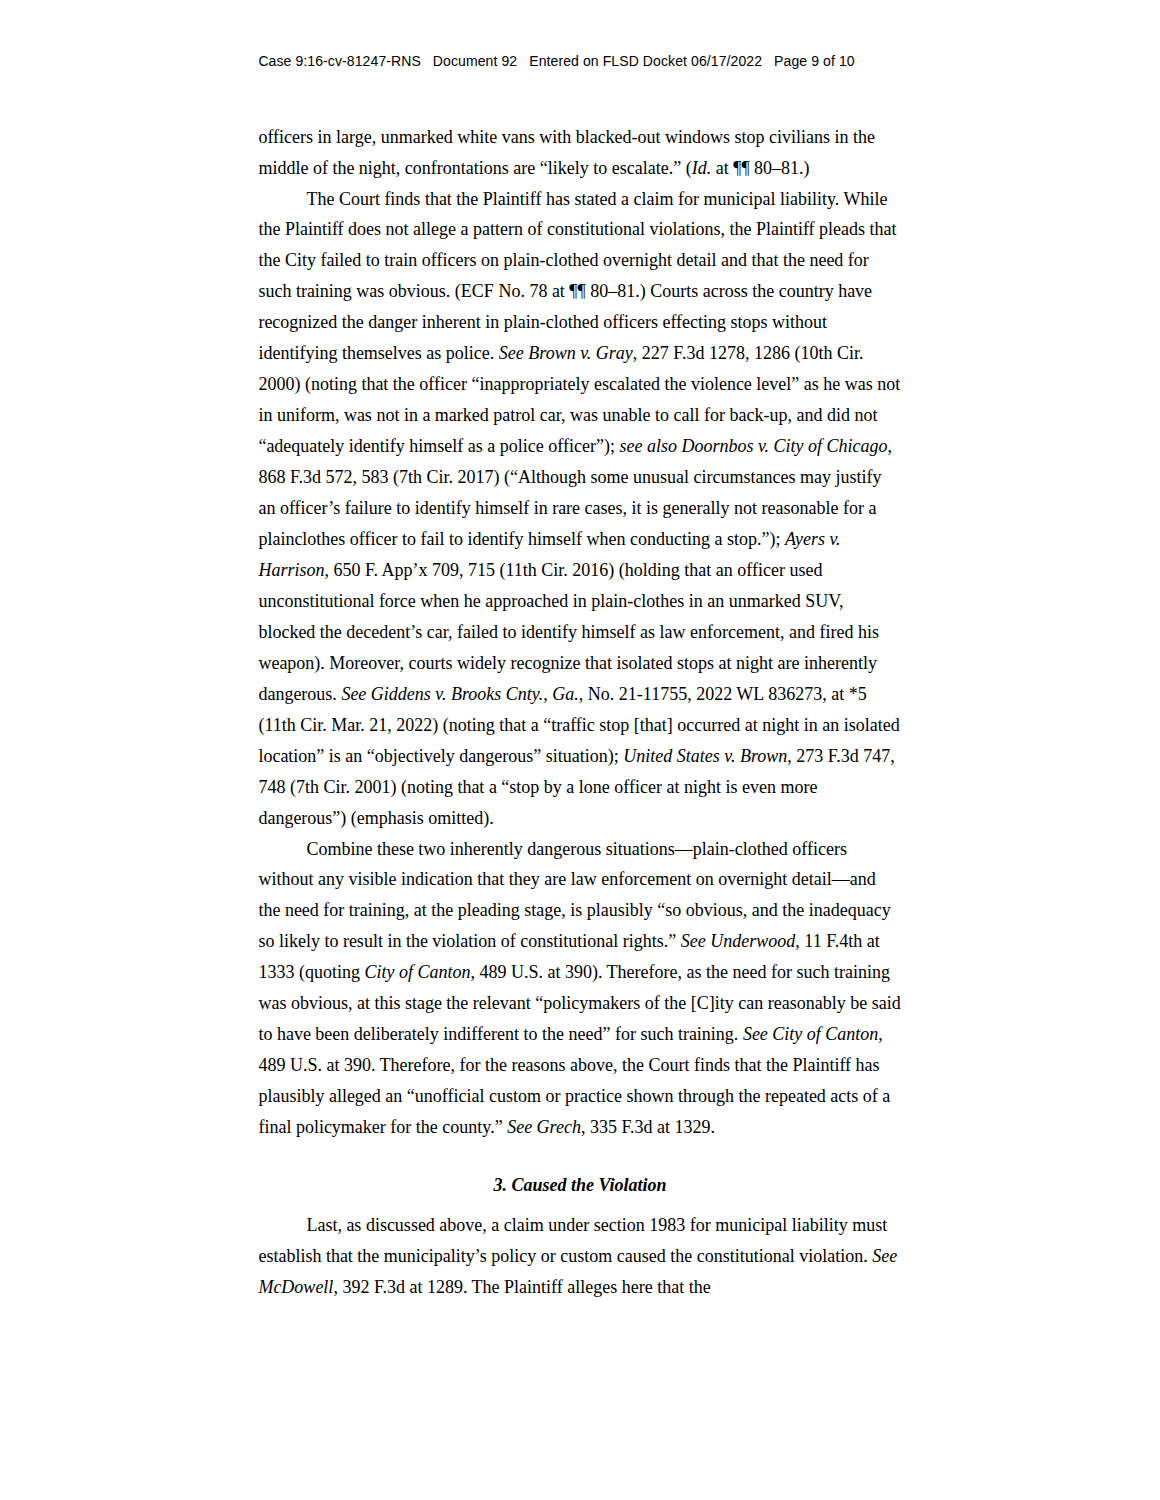Case 9:16-cv-81247-RNS Document 92 Entered on FLSD Docket 06/17/2022 Page 9 of 10
officers in large, unmarked white vans with blacked-out windows stop civilians in the middle of the night, confrontations are “likely to escalate.” (Id. at ¶¶ 80–81.)
The Court finds that the Plaintiff has stated a claim for municipal liability. While the Plaintiff does not allege a pattern of constitutional violations, the Plaintiff pleads that the City failed to train officers on plain-clothed overnight detail and that the need for such training was obvious. (ECF No. 78 at ¶¶ 80–81.) Courts across the country have recognized the danger inherent in plain-clothed officers effecting stops without identifying themselves as police. See Brown v. Gray, 227 F.3d 1278, 1286 (10th Cir. 2000) (noting that the officer “inappropriately escalated the violence level” as he was not in uniform, was not in a marked patrol car, was unable to call for back-up, and did not “adequately identify himself as a police officer”); see also Doornbos v. City of Chicago, 868 F.3d 572, 583 (7th Cir. 2017) (“Although some unusual circumstances may justify an officer’s failure to identify himself in rare cases, it is generally not reasonable for a plainclothes officer to fail to identify himself when conducting a stop.”); Ayers v. Harrison, 650 F. App’x 709, 715 (11th Cir. 2016) (holding that an officer used unconstitutional force when he approached in plain-clothes in an unmarked SUV, blocked the decedent’s car, failed to identify himself as law enforcement, and fired his weapon). Moreover, courts widely recognize that isolated stops at night are inherently dangerous. See Giddens v. Brooks Cnty., Ga., No. 21-11755, 2022 WL 836273, at *5 (11th Cir. Mar. 21, 2022) (noting that a “traffic stop [that] occurred at night in an isolated location” is an “objectively dangerous” situation); United States v. Brown, 273 F.3d 747, 748 (7th Cir. 2001) (noting that a “stop by a lone officer at night is even more dangerous”) (emphasis omitted).
Combine these two inherently dangerous situations—plain-clothed officers without any visible indication that they are law enforcement on overnight detail—and the need for training, at the pleading stage, is plausibly “so obvious, and the inadequacy so likely to result in the violation of constitutional rights.” See Underwood, 11 F.4th at 1333 (quoting City of Canton, 489 U.S. at 390). Therefore, as the need for such training was obvious, at this stage the relevant “policymakers of the [C]ity can reasonably be said to have been deliberately indifferent to the need” for such training. See City of Canton, 489 U.S. at 390. Therefore, for the reasons above, the Court finds that the Plaintiff has plausibly alleged an “unofficial custom or practice shown through the repeated acts of a final policymaker for the county.” See Grech, 335 F.3d at 1329.
3. Caused the Violation
Last, as discussed above, a claim under section 1983 for municipal liability must establish that the municipality’s policy or custom caused the constitutional violation. See McDowell, 392 F.3d at 1289. The Plaintiff alleges here that the